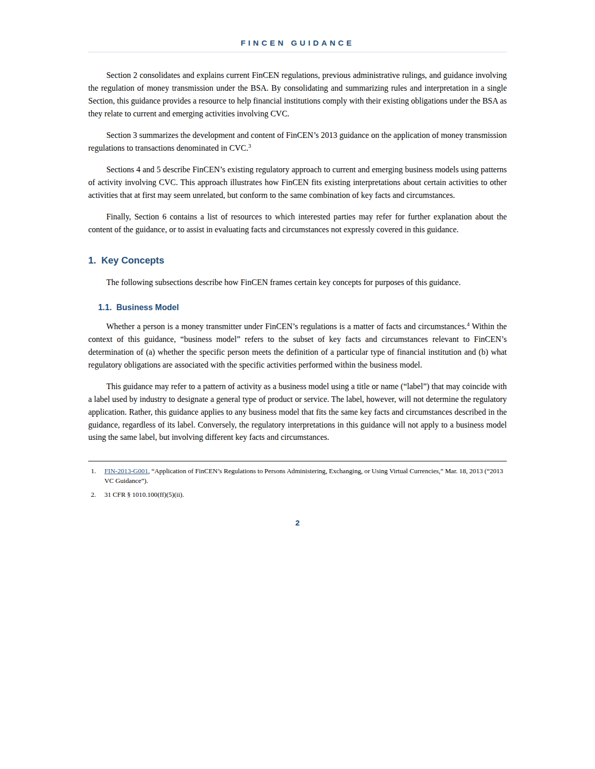FINCEN GUIDANCE
Section 2 consolidates and explains current FinCEN regulations, previous administrative rulings, and guidance involving the regulation of money transmission under the BSA. By consolidating and summarizing rules and interpretation in a single Section, this guidance provides a resource to help financial institutions comply with their existing obligations under the BSA as they relate to current and emerging activities involving CVC.
Section 3 summarizes the development and content of FinCEN’s 2013 guidance on the application of money transmission regulations to transactions denominated in CVC.3
Sections 4 and 5 describe FinCEN’s existing regulatory approach to current and emerging business models using patterns of activity involving CVC. This approach illustrates how FinCEN fits existing interpretations about certain activities to other activities that at first may seem unrelated, but conform to the same combination of key facts and circumstances.
Finally, Section 6 contains a list of resources to which interested parties may refer for further explanation about the content of the guidance, or to assist in evaluating facts and circumstances not expressly covered in this guidance.
1. Key Concepts
The following subsections describe how FinCEN frames certain key concepts for purposes of this guidance.
1.1. Business Model
Whether a person is a money transmitter under FinCEN’s regulations is a matter of facts and circumstances.4 Within the context of this guidance, “business model” refers to the subset of key facts and circumstances relevant to FinCEN’s determination of (a) whether the specific person meets the definition of a particular type of financial institution and (b) what regulatory obligations are associated with the specific activities performed within the business model.
This guidance may refer to a pattern of activity as a business model using a title or name (“label”) that may coincide with a label used by industry to designate a general type of product or service. The label, however, will not determine the regulatory application. Rather, this guidance applies to any business model that fits the same key facts and circumstances described in the guidance, regardless of its label. Conversely, the regulatory interpretations in this guidance will not apply to a business model using the same label, but involving different key facts and circumstances.
FIN-2013-G001, “Application of FinCEN’s Regulations to Persons Administering, Exchanging, or Using Virtual Currencies,” Mar. 18, 2013 (“2013 VC Guidance”).
31 CFR § 1010.100(ff)(5)(ii).
2